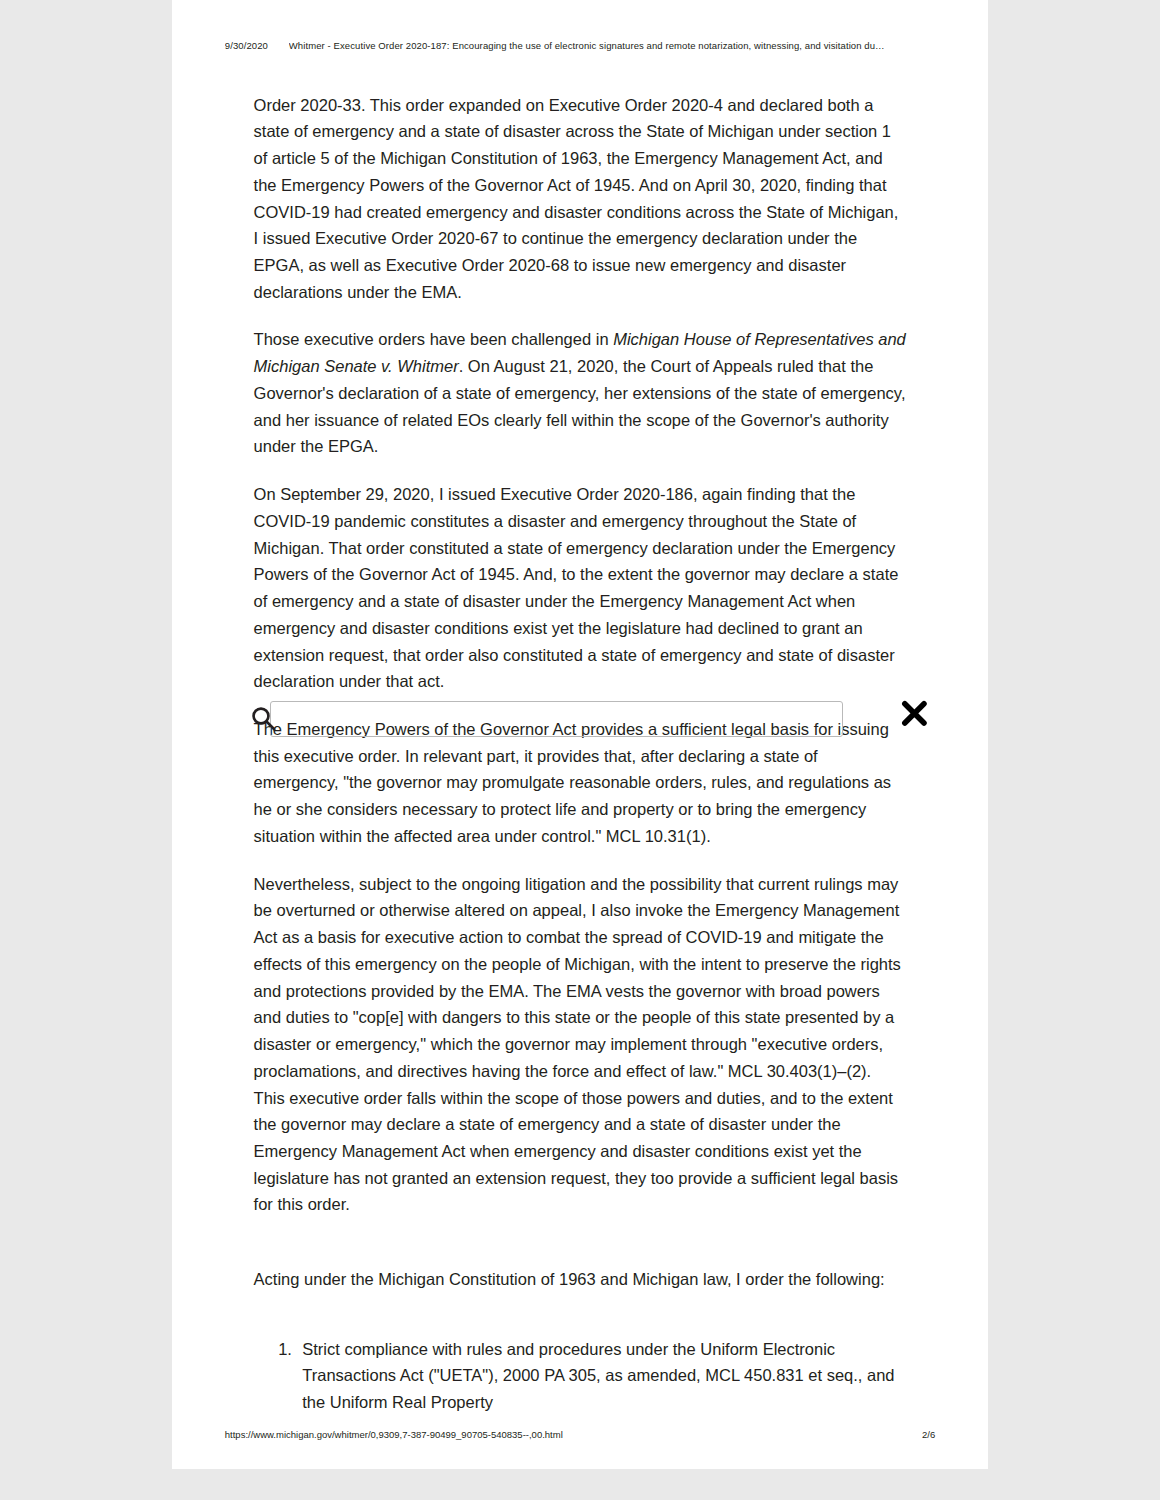9/30/2020 Whitmer - Executive Order 2020-187: Encouraging the use of electronic signatures and remote notarization, witnessing, and visitation du…
Order 2020-33. This order expanded on Executive Order 2020-4 and declared both a state of emergency and a state of disaster across the State of Michigan under section 1 of article 5 of the Michigan Constitution of 1963, the Emergency Management Act, and the Emergency Powers of the Governor Act of 1945. And on April 30, 2020, finding that COVID-19 had created emergency and disaster conditions across the State of Michigan, I issued Executive Order 2020-67 to continue the emergency declaration under the EPGA, as well as Executive Order 2020-68 to issue new emergency and disaster declarations under the EMA.
Those executive orders have been challenged in Michigan House of Representatives and Michigan Senate v. Whitmer. On August 21, 2020, the Court of Appeals ruled that the Governor's declaration of a state of emergency, her extensions of the state of emergency, and her issuance of related EOs clearly fell within the scope of the Governor's authority under the EPGA.
On September 29, 2020, I issued Executive Order 2020-186, again finding that the COVID-19 pandemic constitutes a disaster and emergency throughout the State of Michigan. That order constituted a state of emergency declaration under the Emergency Powers of the Governor Act of 1945. And, to the extent the governor may declare a state of emergency and a state of disaster under the Emergency Management Act when emergency and disaster conditions exist yet the legislature had declined to grant an extension request, that order also constituted a state of emergency and state of disaster declaration under that act.
The Emergency Powers of the Governor Act provides a sufficient legal basis for issuing this executive order. In relevant part, it provides that, after declaring a state of emergency, "the governor may promulgate reasonable orders, rules, and regulations as he or she considers necessary to protect life and property or to bring the emergency situation within the affected area under control." MCL 10.31(1).
Nevertheless, subject to the ongoing litigation and the possibility that current rulings may be overturned or otherwise altered on appeal, I also invoke the Emergency Management Act as a basis for executive action to combat the spread of COVID-19 and mitigate the effects of this emergency on the people of Michigan, with the intent to preserve the rights and protections provided by the EMA. The EMA vests the governor with broad powers and duties to "cop[e] with dangers to this state or the people of this state presented by a disaster or emergency," which the governor may implement through "executive orders, proclamations, and directives having the force and effect of law." MCL 30.403(1)–(2). This executive order falls within the scope of those powers and duties, and to the extent the governor may declare a state of emergency and a state of disaster under the Emergency Management Act when emergency and disaster conditions exist yet the legislature has not granted an extension request, they too provide a sufficient legal basis for this order.
Acting under the Michigan Constitution of 1963 and Michigan law, I order the following:
Strict compliance with rules and procedures under the Uniform Electronic Transactions Act ("UETA"), 2000 PA 305, as amended, MCL 450.831 et seq., and the Uniform Real Property
https://www.michigan.gov/whitmer/0,9309,7-387-90499_90705-540835--,00.html 2/6